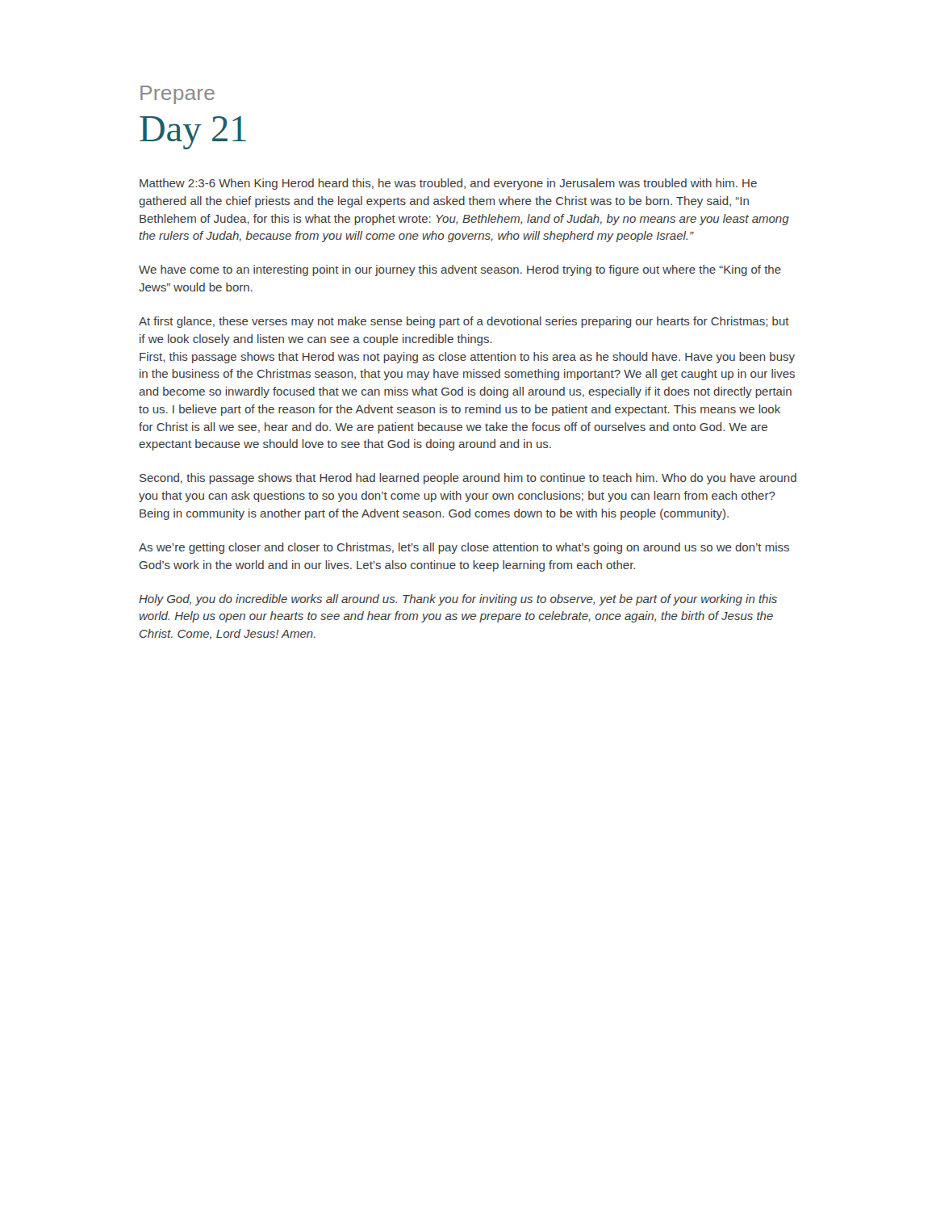Prepare
Day 21
Matthew 2:3-6 When King Herod heard this, he was troubled, and everyone in Jerusalem was troubled with him. He gathered all the chief priests and the legal experts and asked them where the Christ was to be born. They said, “In Bethlehem of Judea, for this is what the prophet wrote: You, Bethlehem, land of Judah, by no means are you least among the rulers of Judah, because from you will come one who governs, who will shepherd my people Israel.”
We have come to an interesting point in our journey this advent season. Herod trying to figure out where the “King of the Jews” would be born.
At first glance, these verses may not make sense being part of a devotional series preparing our hearts for Christmas; but if we look closely and listen we can see a couple incredible things.
First, this passage shows that Herod was not paying as close attention to his area as he should have. Have you been busy in the business of the Christmas season, that you may have missed something important? We all get caught up in our lives and become so inwardly focused that we can miss what God is doing all around us, especially if it does not directly pertain to us. I believe part of the reason for the Advent season is to remind us to be patient and expectant. This means we look for Christ is all we see, hear and do. We are patient because we take the focus off of ourselves and onto God. We are expectant because we should love to see that God is doing around and in us.
Second, this passage shows that Herod had learned people around him to continue to teach him. Who do you have around you that you can ask questions to so you don’t come up with your own conclusions; but you can learn from each other? Being in community is another part of the Advent season. God comes down to be with his people (community).
As we’re getting closer and closer to Christmas, let’s all pay close attention to what’s going on around us so we don’t miss God’s work in the world and in our lives. Let’s also continue to keep learning from each other.
Holy God, you do incredible works all around us. Thank you for inviting us to observe, yet be part of your working in this world. Help us open our hearts to see and hear from you as we prepare to celebrate, once again, the birth of Jesus the Christ. Come, Lord Jesus! Amen.